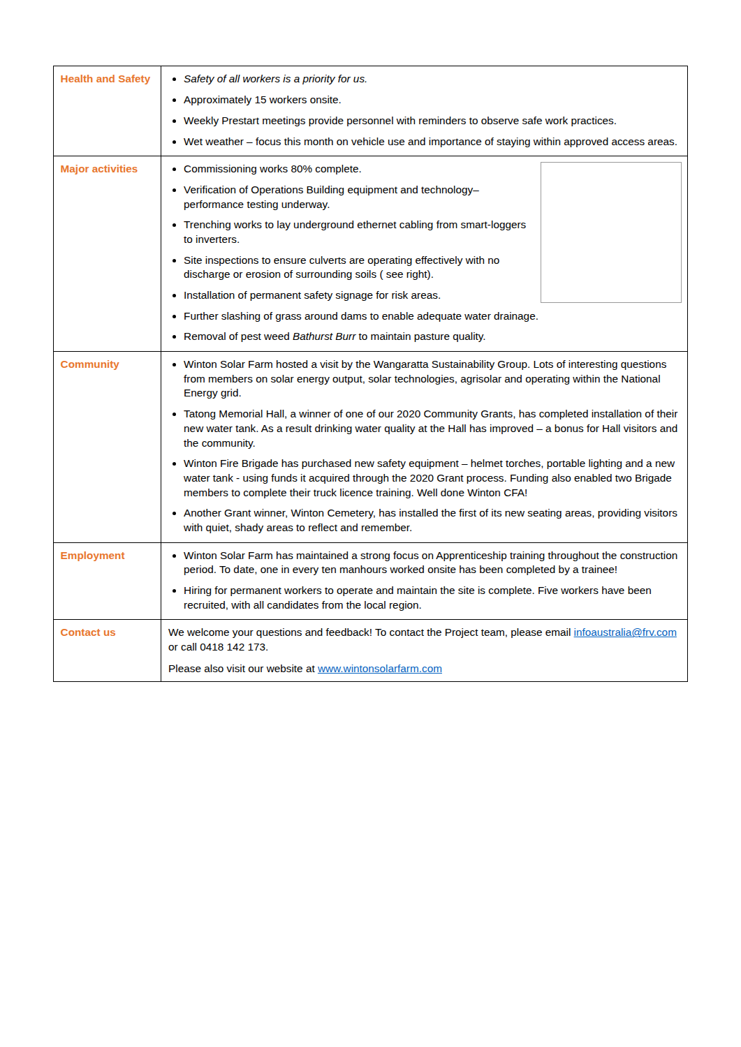| Health and Safety | Safety of all workers is a priority for us. Approximately 15 workers onsite. Weekly Prestart meetings provide personnel with reminders to observe safe work practices. Wet weather – focus this month on vehicle use and importance of staying within approved access areas. |
| Major activities | Commissioning works 80% complete. Verification of Operations Building equipment and technology– performance testing underway. Trenching works to lay underground ethernet cabling from smart-loggers to inverters. Site inspections to ensure culverts are operating effectively with no discharge or erosion of surrounding soils ( see right). Installation of permanent safety signage for risk areas. Further slashing of grass around dams to enable adequate water drainage. Removal of pest weed Bathurst Burr to maintain pasture quality. |
| Community | Winton Solar Farm hosted a visit by the Wangaratta Sustainability Group. Lots of interesting questions from members on solar energy output, solar technologies, agrisolar and operating within the National Energy grid. Tatong Memorial Hall, a winner of one of our 2020 Community Grants, has completed installation of their new water tank. As a result drinking water quality at the Hall has improved – a bonus for Hall visitors and the community. Winton Fire Brigade has purchased new safety equipment – helmet torches, portable lighting and a new water tank - using funds it acquired through the 2020 Grant process. Funding also enabled two Brigade members to complete their truck licence training. Well done Winton CFA! Another Grant winner, Winton Cemetery, has installed the first of its new seating areas, providing visitors with quiet, shady areas to reflect and remember. |
| Employment | Winton Solar Farm has maintained a strong focus on Apprenticeship training throughout the construction period. To date, one in every ten manhours worked onsite has been completed by a trainee! Hiring for permanent workers to operate and maintain the site is complete. Five workers have been recruited, with all candidates from the local region. |
| Contact us | We welcome your questions and feedback! To contact the Project team, please email infoaustralia@frv.com or call 0418 142 173. Please also visit our website at www.wintonsolarfarm.com |